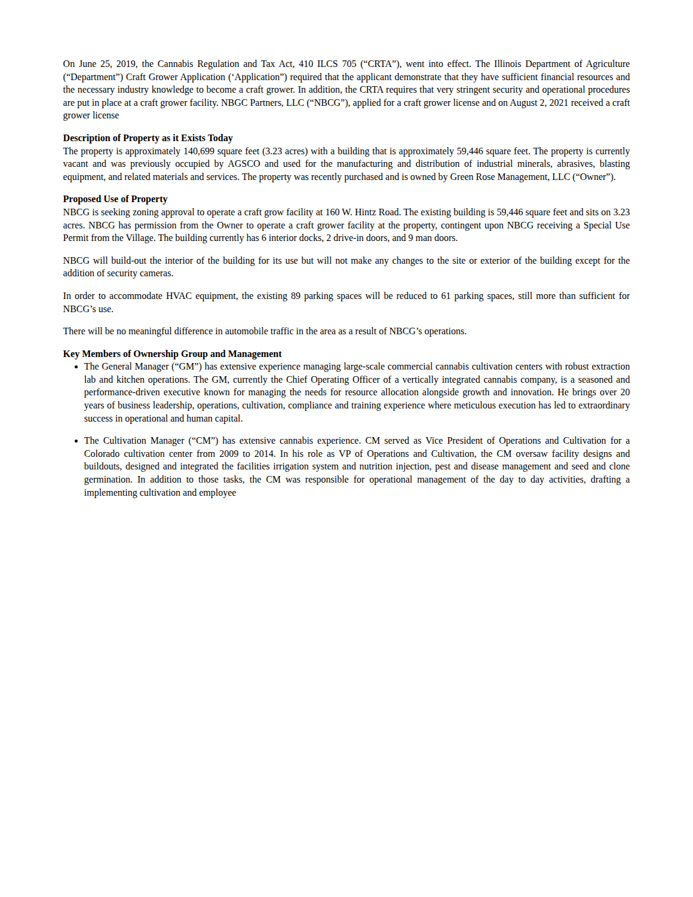On June 25, 2019, the Cannabis Regulation and Tax Act, 410 ILCS 705 (“CRTA”), went into effect. The Illinois Department of Agriculture (“Department”) Craft Grower Application (‘Application”) required that the applicant demonstrate that they have sufficient financial resources and the necessary industry knowledge to become a craft grower. In addition, the CRTA requires that very stringent security and operational procedures are put in place at a craft grower facility. NBGC Partners, LLC (“NBCG”), applied for a craft grower license and on August 2, 2021 received a craft grower license
Description of Property as it Exists Today
The property is approximately 140,699 square feet (3.23 acres) with a building that is approximately 59,446 square feet. The property is currently vacant and was previously occupied by AGSCO and used for the manufacturing and distribution of industrial minerals, abrasives, blasting equipment, and related materials and services. The property was recently purchased and is owned by Green Rose Management, LLC (“Owner”).
Proposed Use of Property
NBCG is seeking zoning approval to operate a craft grow facility at 160 W. Hintz Road. The existing building is 59,446 square feet and sits on 3.23 acres. NBCG has permission from the Owner to operate a craft grower facility at the property, contingent upon NBCG receiving a Special Use Permit from the Village. The building currently has 6 interior docks, 2 drive-in doors, and 9 man doors.
NBCG will build-out the interior of the building for its use but will not make any changes to the site or exterior of the building except for the addition of security cameras.
In order to accommodate HVAC equipment, the existing 89 parking spaces will be reduced to 61 parking spaces, still more than sufficient for NBCG’s use.
There will be no meaningful difference in automobile traffic in the area as a result of NBCG’s operations.
Key Members of Ownership Group and Management
The General Manager (“GM”) has extensive experience managing large-scale commercial cannabis cultivation centers with robust extraction lab and kitchen operations. The GM, currently the Chief Operating Officer of a vertically integrated cannabis company, is a seasoned and performance-driven executive known for managing the needs for resource allocation alongside growth and innovation. He brings over 20 years of business leadership, operations, cultivation, compliance and training experience where meticulous execution has led to extraordinary success in operational and human capital.
The Cultivation Manager (“CM”) has extensive cannabis experience. CM served as Vice President of Operations and Cultivation for a Colorado cultivation center from 2009 to 2014. In his role as VP of Operations and Cultivation, the CM oversaw facility designs and buildouts, designed and integrated the facilities irrigation system and nutrition injection, pest and disease management and seed and clone germination. In addition to those tasks, the CM was responsible for operational management of the day to day activities, drafting a implementing cultivation and employee